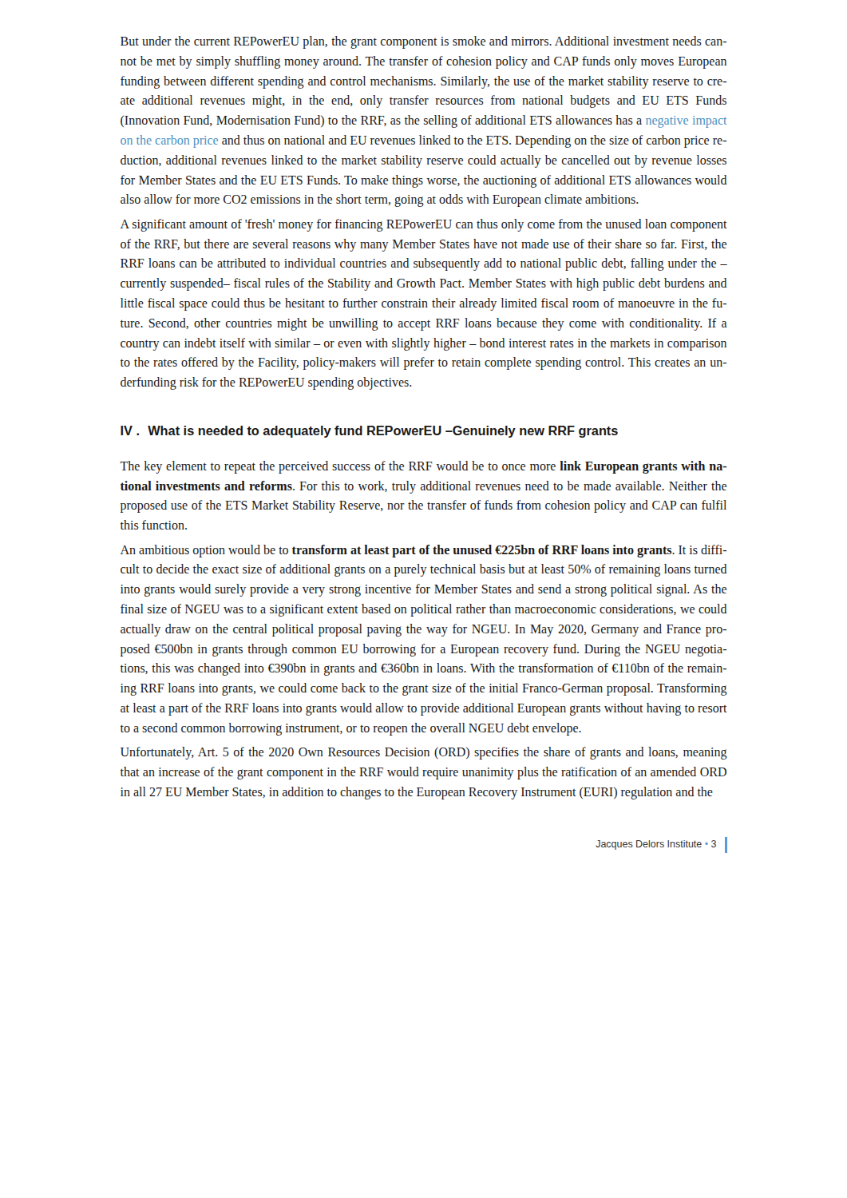But under the current REPowerEU plan, the grant component is smoke and mirrors. Additional investment needs cannot be met by simply shuffling money around. The transfer of cohesion policy and CAP funds only moves European funding between different spending and control mechanisms. Similarly, the use of the market stability reserve to create additional revenues might, in the end, only transfer resources from national budgets and EU ETS Funds (Innovation Fund, Modernisation Fund) to the RRF, as the selling of additional ETS allowances has a negative impact on the carbon price and thus on national and EU revenues linked to the ETS. Depending on the size of carbon price reduction, additional revenues linked to the market stability reserve could actually be cancelled out by revenue losses for Member States and the EU ETS Funds. To make things worse, the auctioning of additional ETS allowances would also allow for more CO2 emissions in the short term, going at odds with European climate ambitions.
A significant amount of 'fresh' money for financing REPowerEU can thus only come from the unused loan component of the RRF, but there are several reasons why many Member States have not made use of their share so far. First, the RRF loans can be attributed to individual countries and subsequently add to national public debt, falling under the –currently suspended– fiscal rules of the Stability and Growth Pact. Member States with high public debt burdens and little fiscal space could thus be hesitant to further constrain their already limited fiscal room of manoeuvre in the future. Second, other countries might be unwilling to accept RRF loans because they come with conditionality. If a country can indebt itself with similar – or even with slightly higher – bond interest rates in the markets in comparison to the rates offered by the Facility, policy-makers will prefer to retain complete spending control. This creates an underfunding risk for the REPowerEU spending objectives.
IV . What is needed to adequately fund REPowerEU –Genuinely new RRF grants
The key element to repeat the perceived success of the RRF would be to once more link European grants with national investments and reforms. For this to work, truly additional revenues need to be made available. Neither the proposed use of the ETS Market Stability Reserve, nor the transfer of funds from cohesion policy and CAP can fulfil this function.
An ambitious option would be to transform at least part of the unused €225bn of RRF loans into grants. It is difficult to decide the exact size of additional grants on a purely technical basis but at least 50% of remaining loans turned into grants would surely provide a very strong incentive for Member States and send a strong political signal. As the final size of NGEU was to a significant extent based on political rather than macroeconomic considerations, we could actually draw on the central political proposal paving the way for NGEU. In May 2020, Germany and France proposed €500bn in grants through common EU borrowing for a European recovery fund. During the NGEU negotiations, this was changed into €390bn in grants and €360bn in loans. With the transformation of €110bn of the remaining RRF loans into grants, we could come back to the grant size of the initial Franco-German proposal. Transforming at least a part of the RRF loans into grants would allow to provide additional European grants without having to resort to a second common borrowing instrument, or to reopen the overall NGEU debt envelope.
Unfortunately, Art. 5 of the 2020 Own Resources Decision (ORD) specifies the share of grants and loans, meaning that an increase of the grant component in the RRF would require unanimity plus the ratification of an amended ORD in all 27 EU Member States, in addition to changes to the European Recovery Instrument (EURI) regulation and the
Jacques Delors Institute • 3